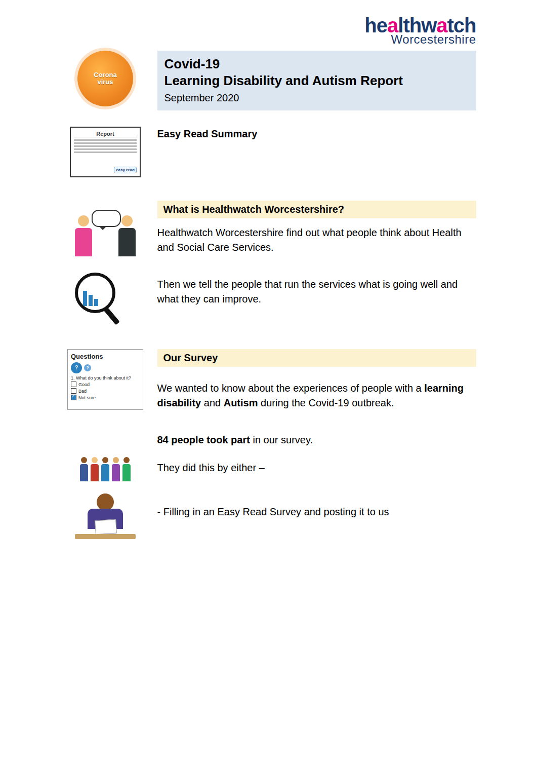healthwatch
Worcestershire
Corona
virus
Covid-19
Learning Disability and Autism Report
September 2020
Report
easy read
Easy Read Summary
What is Healthwatch Worcestershire?
Healthwatch Worcestershire find out what people think about Health and Social Care Services.
Then we tell the people that run the services what is going well and what they can improve.
Questions
??
1. What do you think about it?
Good
Bad
Not sure
Our Survey
We wanted to know about the experiences of people with a learning disability and Autism during the Covid-19 outbreak.
84 people took part in our survey.
They did this by either –
- Filling in an Easy Read Survey and posting it to us